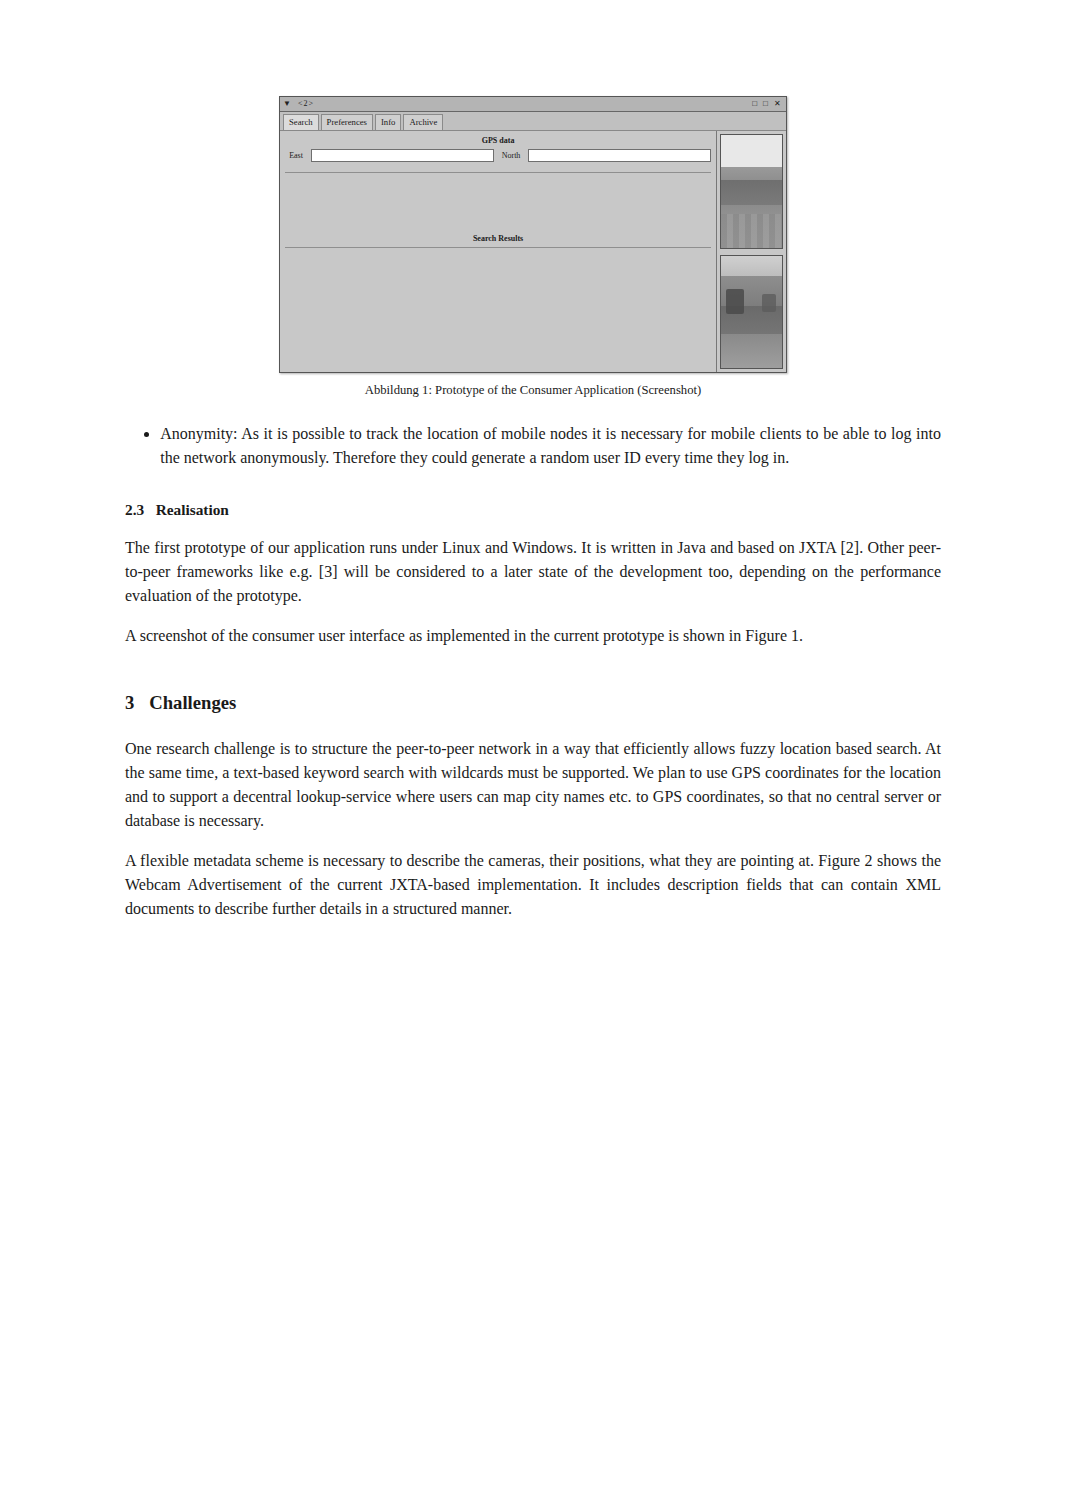▼ <2> □ □ ✕
Search Preferences Info Archive
GPS data
East North
Search Results
Abbildung 1: Prototype of the Consumer Application (Screenshot)
Anonymity: As it is possible to track the location of mobile nodes it is necessary for mobile clients to be able to log into the network anonymously. Therefore they could generate a random user ID every time they log in.
2.3 Realisation
The first prototype of our application runs under Linux and Windows. It is written in Java and based on JXTA [2]. Other peer-to-peer frameworks like e.g. [3] will be considered to a later state of the development too, depending on the performance evaluation of the prototype.
A screenshot of the consumer user interface as implemented in the current prototype is shown in Figure 1.
3 Challenges
One research challenge is to structure the peer-to-peer network in a way that efficiently allows fuzzy location based search. At the same time, a text-based keyword search with wildcards must be supported. We plan to use GPS coordinates for the location and to support a decentral lookup-service where users can map city names etc. to GPS coordinates, so that no central server or database is necessary.
A flexible metadata scheme is necessary to describe the cameras, their positions, what they are pointing at. Figure 2 shows the Webcam Advertisement of the current JXTA-based implementation. It includes description fields that can contain XML documents to describe further details in a structured manner.